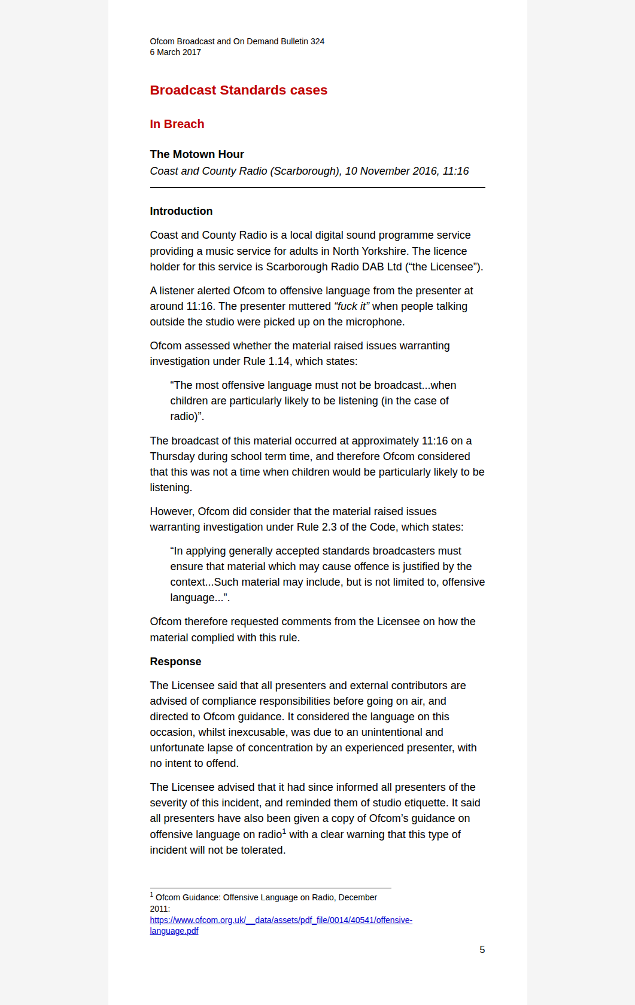Ofcom Broadcast and On Demand Bulletin 324
6 March 2017
Broadcast Standards cases
In Breach
The Motown Hour
Coast and County Radio (Scarborough), 10 November 2016, 11:16
Introduction
Coast and County Radio is a local digital sound programme service providing a music service for adults in North Yorkshire. The licence holder for this service is Scarborough Radio DAB Ltd (“the Licensee”).
A listener alerted Ofcom to offensive language from the presenter at around 11:16. The presenter muttered “fuck it” when people talking outside the studio were picked up on the microphone.
Ofcom assessed whether the material raised issues warranting investigation under Rule 1.14, which states:
“The most offensive language must not be broadcast...when children are particularly likely to be listening (in the case of radio)”.
The broadcast of this material occurred at approximately 11:16 on a Thursday during school term time, and therefore Ofcom considered that this was not a time when children would be particularly likely to be listening.
However, Ofcom did consider that the material raised issues warranting investigation under Rule 2.3 of the Code, which states:
“In applying generally accepted standards broadcasters must ensure that material which may cause offence is justified by the context...Such material may include, but is not limited to, offensive language...”.
Ofcom therefore requested comments from the Licensee on how the material complied with this rule.
Response
The Licensee said that all presenters and external contributors are advised of compliance responsibilities before going on air, and directed to Ofcom guidance. It considered the language on this occasion, whilst inexcusable, was due to an unintentional and unfortunate lapse of concentration by an experienced presenter, with no intent to offend.
The Licensee advised that it had since informed all presenters of the severity of this incident, and reminded them of studio etiquette. It said all presenters have also been given a copy of Ofcom’s guidance on offensive language on radio1 with a clear warning that this type of incident will not be tolerated.
1 Ofcom Guidance: Offensive Language on Radio, December 2011:
https://www.ofcom.org.uk/__data/assets/pdf_file/0014/40541/offensive-language.pdf
5